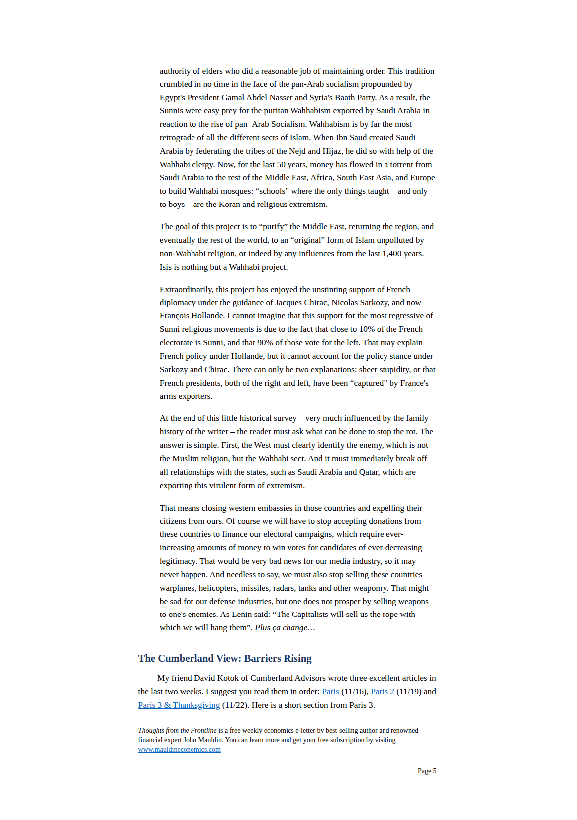authority of elders who did a reasonable job of maintaining order. This tradition crumbled in no time in the face of the pan-Arab socialism propounded by Egypt's President Gamal Abdel Nasser and Syria's Baath Party. As a result, the Sunnis were easy prey for the puritan Wahhabism exported by Saudi Arabia in reaction to the rise of pan–Arab Socialism. Wahhabism is by far the most retrograde of all the different sects of Islam. When Ibn Saud created Saudi Arabia by federating the tribes of the Nejd and Hijaz, he did so with help of the Wahhabi clergy. Now, for the last 50 years, money has flowed in a torrent from Saudi Arabia to the rest of the Middle East, Africa, South East Asia, and Europe to build Wahhabi mosques: “schools” where the only things taught – and only to boys – are the Koran and religious extremism.
The goal of this project is to “purify” the Middle East, returning the region, and eventually the rest of the world, to an “original” form of Islam unpolluted by non-Wahhabi religion, or indeed by any influences from the last 1,400 years. Isis is nothing but a Wahhabi project.
Extraordinarily, this project has enjoyed the unstinting support of French diplomacy under the guidance of Jacques Chirac, Nicolas Sarkozy, and now François Hollande. I cannot imagine that this support for the most regressive of Sunni religious movements is due to the fact that close to 10% of the French electorate is Sunni, and that 90% of those vote for the left. That may explain French policy under Hollande, but it cannot account for the policy stance under Sarkozy and Chirac. There can only be two explanations: sheer stupidity, or that French presidents, both of the right and left, have been “captured” by France's arms exporters.
At the end of this little historical survey – very much influenced by the family history of the writer – the reader must ask what can be done to stop the rot. The answer is simple. First, the West must clearly identify the enemy, which is not the Muslim religion, but the Wahhabi sect. And it must immediately break off all relationships with the states, such as Saudi Arabia and Qatar, which are exporting this virulent form of extremism.
That means closing western embassies in those countries and expelling their citizens from ours. Of course we will have to stop accepting donations from these countries to finance our electoral campaigns, which require ever-increasing amounts of money to win votes for candidates of ever-decreasing legitimacy. That would be very bad news for our media industry, so it may never happen. And needless to say, we must also stop selling these countries warplanes, helicopters, missiles, radars, tanks and other weaponry. That might be sad for our defense industries, but one does not prosper by selling weapons to one's enemies. As Lenin said: “The Capitalists will sell us the rope with which we will hang them”. Plus ça change…
The Cumberland View: Barriers Rising
My friend David Kotok of Cumberland Advisors wrote three excellent articles in the last two weeks. I suggest you read them in order: Paris (11/16), Paris 2 (11/19) and Paris 3 & Thanksgiving (11/22). Here is a short section from Paris 3.
Thoughts from the Frontline is a free weekly economics e-letter by best-selling author and renowned financial expert John Mauldin. You can learn more and get your free subscription by visiting www.mauldineconomics.com
Page 5